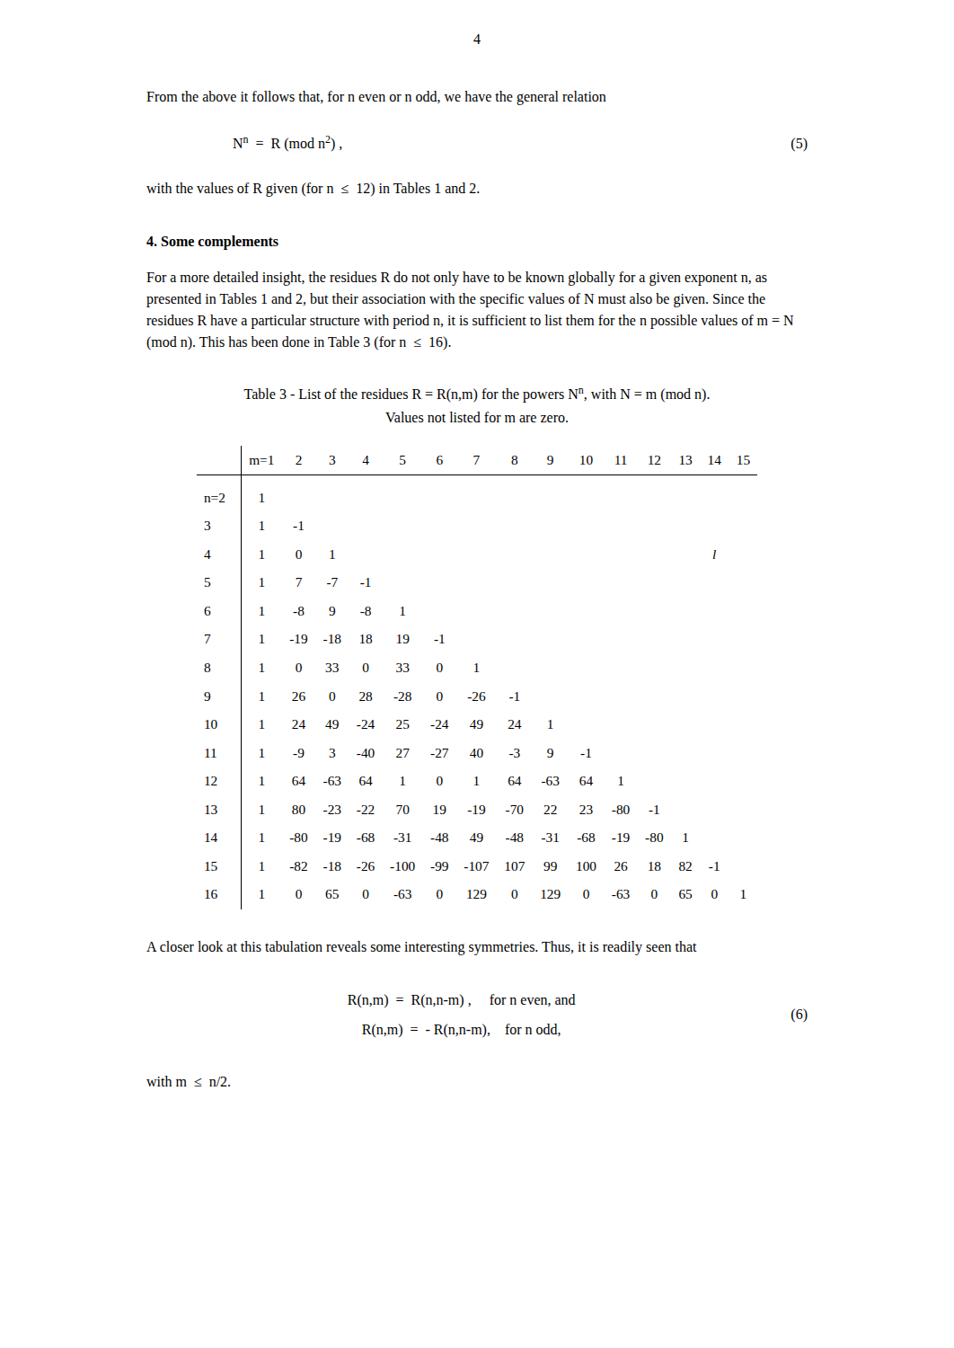4
From the above it follows that, for n even or n odd, we have the general relation
Nn = R (mod n2) ,
(5)
with the values of R given (for n ≤ 12) in Tables 1 and 2.
4. Some complements
For a more detailed insight, the residues R do not only have to be known globally for a given exponent n, as presented in Tables 1 and 2, but their association with the specific values of N must also be given. Since the residues R have a particular structure with period n, it is sufficient to list them for the n possible values of m = N (mod n). This has been done in Table 3 (for n ≤ 16).
Table 3 - List of the residues R = R(n,m) for the powers Nn, with N = m (mod n).
Values not listed for m are zero.
| | m=1 | 2 | 3 | 4 | 5 | 6 | 7 | 8 | 9 | 10 | 11 | 12 | 13 | 14 | 15 |
| --- | --- | --- | --- | --- | --- | --- | --- | --- | --- | --- | --- | --- | --- | --- | --- |
| n=2 | 1 | | | | | | | | | | | | | | |
| 3 | 1 | -1 | | | | | | | | | | | | | |
| 4 | 1 | 0 | 1 | | | | | | | | | | | l | |
| 5 | 1 | 7 | -7 | -1 | | | | | | | | | | | |
| 6 | 1 | -8 | 9 | -8 | 1 | | | | | | | | | | |
| 7 | 1 | -19 | -18 | 18 | 19 | -1 | | | | | | | | | |
| 8 | 1 | 0 | 33 | 0 | 33 | 0 | 1 | | | | | | | | |
| 9 | 1 | 26 | 0 | 28 | -28 | 0 | -26 | -1 | | | | | | | |
| 10 | 1 | 24 | 49 | -24 | 25 | -24 | 49 | 24 | 1 | | | | | | |
| 11 | 1 | -9 | 3 | -40 | 27 | -27 | 40 | -3 | 9 | -1 | | | | | |
| 12 | 1 | 64 | -63 | 64 | 1 | 0 | 1 | 64 | -63 | 64 | 1 | | | | |
| 13 | 1 | 80 | -23 | -22 | 70 | 19 | -19 | -70 | 22 | 23 | -80 | -1 | | | |
| 14 | 1 | -80 | -19 | -68 | -31 | -48 | 49 | -48 | -31 | -68 | -19 | -80 | 1 | | |
| 15 | 1 | -82 | -18 | -26 | -100 | -99 | -107 | 107 | 99 | 100 | 26 | 18 | 82 | -1 | |
| 16 | 1 | 0 | 65 | 0 | -63 | 0 | 129 | 0 | 129 | 0 | -63 | 0 | 65 | 0 | 1 |
A closer look at this tabulation reveals some interesting symmetries. Thus, it is readily seen that
R(n,m) = R(n,n-m) , for n even, and
R(n,m) = - R(n,n-m), for n odd,
(6)
with m ≤ n/2.